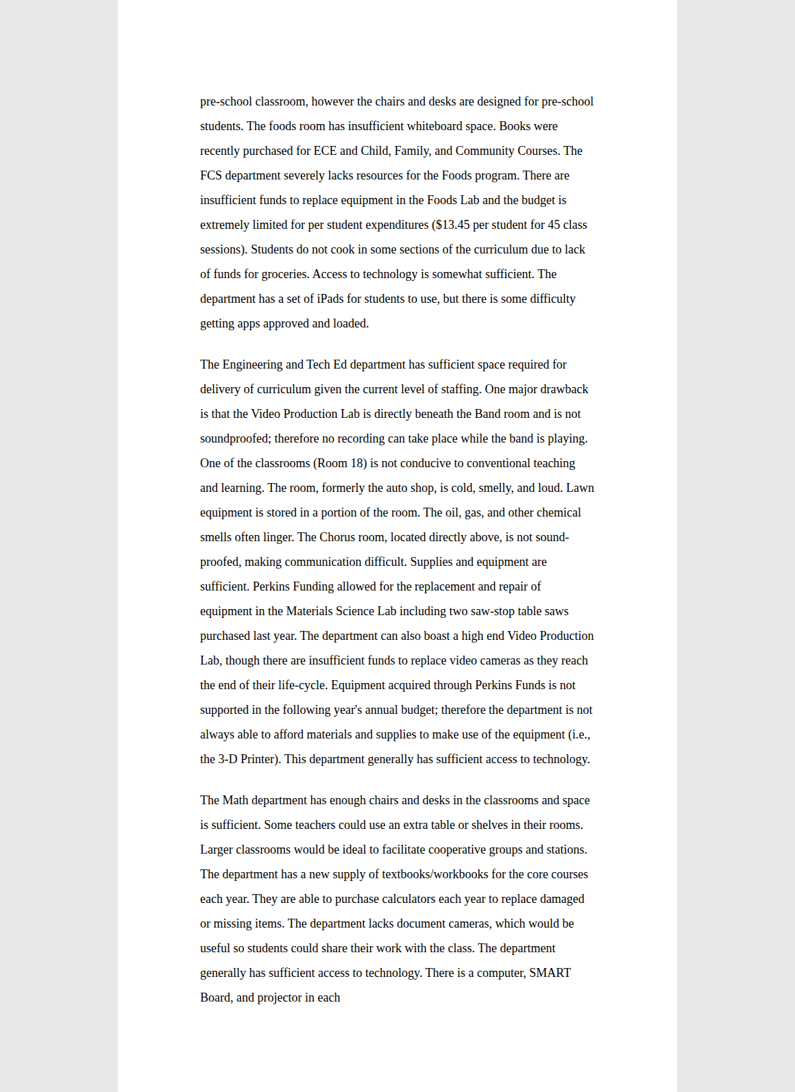pre-school classroom, however the chairs and desks are designed for pre-school students. The foods room has insufficient whiteboard space. Books were recently purchased for ECE and Child, Family, and Community Courses. The FCS department severely lacks resources for the Foods program. There are insufficient funds to replace equipment in the Foods Lab and the budget is extremely limited for per student expenditures ($13.45 per student for 45 class sessions). Students do not cook in some sections of the curriculum due to lack of funds for groceries. Access to technology is somewhat sufficient. The department has a set of iPads for students to use, but there is some difficulty getting apps approved and loaded.
The Engineering and Tech Ed department has sufficient space required for delivery of curriculum given the current level of staffing. One major drawback is that the Video Production Lab is directly beneath the Band room and is not soundproofed; therefore no recording can take place while the band is playing. One of the classrooms (Room 18) is not conducive to conventional teaching and learning. The room, formerly the auto shop, is cold, smelly, and loud. Lawn equipment is stored in a portion of the room. The oil, gas, and other chemical smells often linger. The Chorus room, located directly above, is not sound-proofed, making communication difficult. Supplies and equipment are sufficient. Perkins Funding allowed for the replacement and repair of equipment in the Materials Science Lab including two saw-stop table saws purchased last year. The department can also boast a high end Video Production Lab, though there are insufficient funds to replace video cameras as they reach the end of their life-cycle. Equipment acquired through Perkins Funds is not supported in the following year's annual budget; therefore the department is not always able to afford materials and supplies to make use of the equipment (i.e., the 3-D Printer). This department generally has sufficient access to technology.
The Math department has enough chairs and desks in the classrooms and space is sufficient. Some teachers could use an extra table or shelves in their rooms. Larger classrooms would be ideal to facilitate cooperative groups and stations. The department has a new supply of textbooks/workbooks for the core courses each year. They are able to purchase calculators each year to replace damaged or missing items. The department lacks document cameras, which would be useful so students could share their work with the class. The department generally has sufficient access to technology. There is a computer, SMART Board, and projector in each